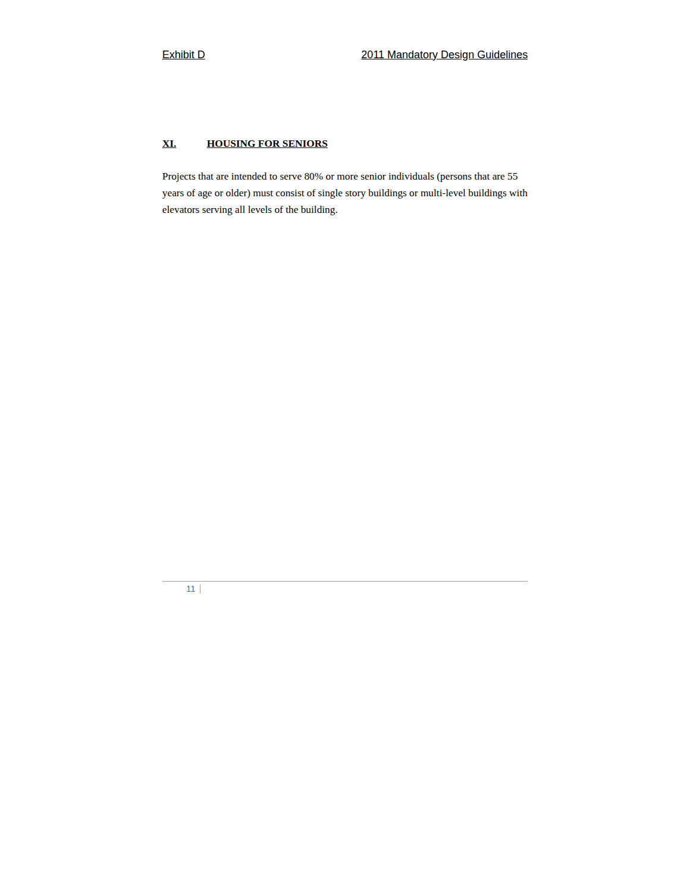Exhibit D
2011 Mandatory Design Guidelines
XI. HOUSING FOR SENIORS
Projects that are intended to serve 80% or more senior individuals (persons that are 55 years of age or older) must consist of single story buildings or multi-level buildings with elevators serving all levels of the building.
11